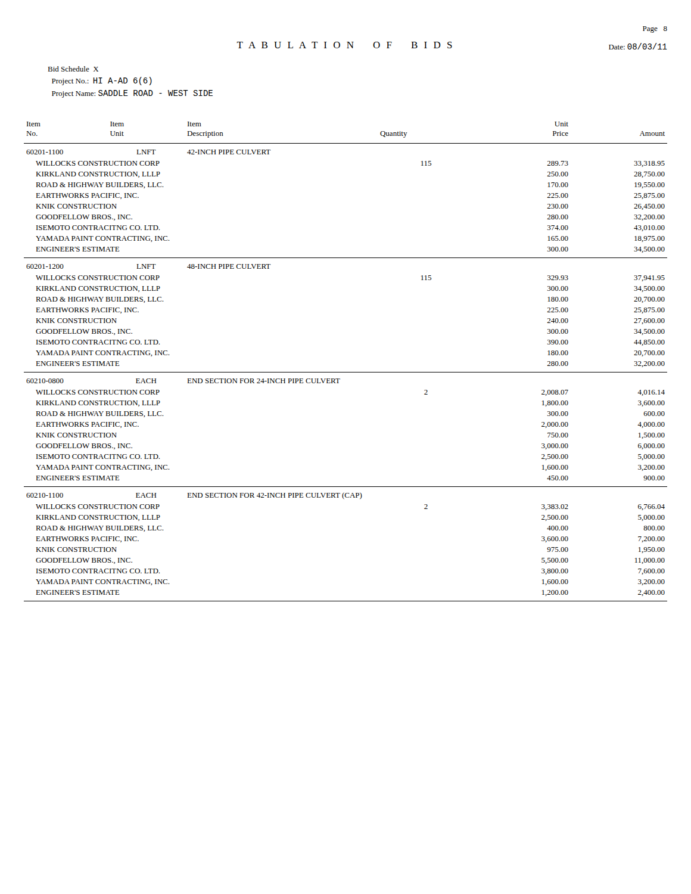Page 8
T A B U L A T I O N O F B I D S Date: 08/03/11
Bid Schedule X
Project No.: HI A-AD 6(6)
Project Name: SADDLE ROAD - WEST SIDE
| Item No. | Item Unit | Item Description | Quantity | Unit Price | Amount |
| --- | --- | --- | --- | --- | --- |
| 60201-1100 | LNFT | 42-INCH PIPE CULVERT | | | |
| WILLOCKS CONSTRUCTION CORP | | 115 | 289.73 | 33,318.95 |
| KIRKLAND CONSTRUCTION, LLLP | | | 250.00 | 28,750.00 |
| ROAD & HIGHWAY BUILDERS, LLC. | | | 170.00 | 19,550.00 |
| EARTHWORKS PACIFIC, INC. | | | 225.00 | 25,875.00 |
| KNIK CONSTRUCTION | | | 230.00 | 26,450.00 |
| GOODFELLOW BROS., INC. | | | 280.00 | 32,200.00 |
| ISEMOTO CONTRACITNG CO. LTD. | | | 374.00 | 43,010.00 |
| YAMADA PAINT CONTRACTING, INC. | | | 165.00 | 18,975.00 |
| ENGINEER'S ESTIMATE | | | 300.00 | 34,500.00 |
| 60201-1200 | LNFT | 48-INCH PIPE CULVERT | | | |
| WILLOCKS CONSTRUCTION CORP | | 115 | 329.93 | 37,941.95 |
| KIRKLAND CONSTRUCTION, LLLP | | | 300.00 | 34,500.00 |
| ROAD & HIGHWAY BUILDERS, LLC. | | | 180.00 | 20,700.00 |
| EARTHWORKS PACIFIC, INC. | | | 225.00 | 25,875.00 |
| KNIK CONSTRUCTION | | | 240.00 | 27,600.00 |
| GOODFELLOW BROS., INC. | | | 300.00 | 34,500.00 |
| ISEMOTO CONTRACITNG CO. LTD. | | | 390.00 | 44,850.00 |
| YAMADA PAINT CONTRACTING, INC. | | | 180.00 | 20,700.00 |
| ENGINEER'S ESTIMATE | | | 280.00 | 32,200.00 |
| 60210-0800 | EACH | END SECTION FOR 24-INCH PIPE CULVERT | | | |
| WILLOCKS CONSTRUCTION CORP | | 2 | 2,008.07 | 4,016.14 |
| KIRKLAND CONSTRUCTION, LLLP | | | 1,800.00 | 3,600.00 |
| ROAD & HIGHWAY BUILDERS, LLC. | | | 300.00 | 600.00 |
| EARTHWORKS PACIFIC, INC. | | | 2,000.00 | 4,000.00 |
| KNIK CONSTRUCTION | | | 750.00 | 1,500.00 |
| GOODFELLOW BROS., INC. | | | 3,000.00 | 6,000.00 |
| ISEMOTO CONTRACITNG CO. LTD. | | | 2,500.00 | 5,000.00 |
| YAMADA PAINT CONTRACTING, INC. | | | 1,600.00 | 3,200.00 |
| ENGINEER'S ESTIMATE | | | 450.00 | 900.00 |
| 60210-1100 | EACH | END SECTION FOR 42-INCH PIPE CULVERT (CAP) | | | |
| WILLOCKS CONSTRUCTION CORP | | 2 | 3,383.02 | 6,766.04 |
| KIRKLAND CONSTRUCTION, LLLP | | | 2,500.00 | 5,000.00 |
| ROAD & HIGHWAY BUILDERS, LLC. | | | 400.00 | 800.00 |
| EARTHWORKS PACIFIC, INC. | | | 3,600.00 | 7,200.00 |
| KNIK CONSTRUCTION | | | 975.00 | 1,950.00 |
| GOODFELLOW BROS., INC. | | | 5,500.00 | 11,000.00 |
| ISEMOTO CONTRACITNG CO. LTD. | | | 3,800.00 | 7,600.00 |
| YAMADA PAINT CONTRACTING, INC. | | | 1,600.00 | 3,200.00 |
| ENGINEER'S ESTIMATE | | | 1,200.00 | 2,400.00 |